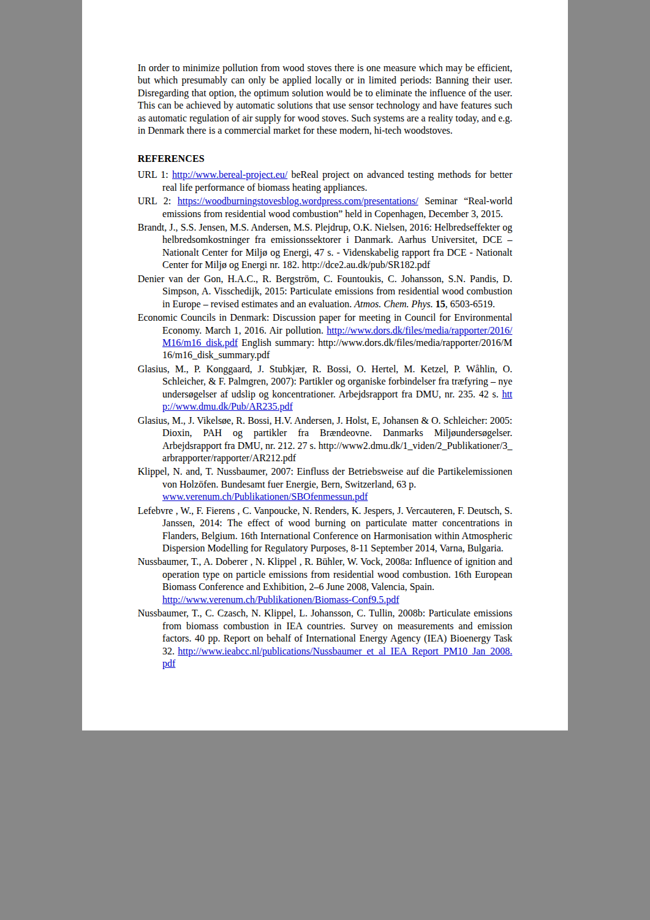In order to minimize pollution from wood stoves there is one measure which may be efficient, but which presumably can only be applied locally or in limited periods: Banning their user. Disregarding that option, the optimum solution would be to eliminate the influence of the user. This can be achieved by automatic solutions that use sensor technology and have features such as automatic regulation of air supply for wood stoves. Such systems are a reality today, and e.g. in Denmark there is a commercial market for these modern, hi-tech woodstoves.
REFERENCES
URL 1: http://www.bereal-project.eu/ beReal project on advanced testing methods for better real life performance of biomass heating appliances.
URL 2: https://woodburningstovesblog.wordpress.com/presentations/ Seminar “Real-world emissions from residential wood combustion” held in Copenhagen, December 3, 2015.
Brandt, J., S.S. Jensen, M.S. Andersen, M.S. Plejdrup, O.K. Nielsen, 2016: Helbredseffekter og helbredsomkostninger fra emissionssektorer i Danmark. Aarhus Universitet, DCE – Nationalt Center for Miljø og Energi, 47 s. - Videnskabelig rapport fra DCE - Nationalt Center for Miljø og Energi nr. 182. http://dce2.au.dk/pub/SR182.pdf
Denier van der Gon, H.A.C., R. Bergström, C. Fountoukis, C. Johansson, S.N. Pandis, D. Simpson, A. Visschedijk, 2015: Particulate emissions from residential wood combustion in Europe – revised estimates and an evaluation. Atmos. Chem. Phys. 15, 6503-6519.
Economic Councils in Denmark: Discussion paper for meeting in Council for Environmental Economy. March 1, 2016. Air pollution. http://www.dors.dk/files/media/rapporter/2016/M16/m16_disk.pdf English summary: http://www.dors.dk/files/media/rapporter/2016/M16/m16_disk_summary.pdf
Glasius, M., P. Konggaard, J. Stubkjær, R. Bossi, O. Hertel, M. Ketzel, P. Wåhlin, O. Schleicher, & F. Palmgren, 2007): Partikler og organiske forbindelser fra træfyring – nye undersøgelser af udslip og koncentrationer. Arbejdsrapport fra DMU, nr. 235. 42 s. http://www.dmu.dk/Pub/AR235.pdf
Glasius, M., J. Vikelsøe, R. Bossi, H.V. Andersen, J. Holst, E, Johansen & O. Schleicher: 2005: Dioxin, PAH og partikler fra Brændeovne. Danmarks Miljøundersøgelser. Arbejdsrapport fra DMU, nr. 212. 27 s. http://www2.dmu.dk/1_viden/2_Publikationer/3_arbrapporter/rapporter/AR212.pdf
Klippel, N. and, T. Nussbaumer, 2007: Einfluss der Betriebsweise auf die Partikelemissionen von Holzöfen. Bundesamt fuer Energie, Bern, Switzerland, 63 p. www.verenum.ch/Publikationen/SBOfenmessun.pdf
Lefebvre , W., F. Fierens , C. Vanpoucke, N. Renders, K. Jespers, J. Vercauteren, F. Deutsch, S. Janssen, 2014: The effect of wood burning on particulate matter concentrations in Flanders, Belgium. 16th International Conference on Harmonisation within Atmospheric Dispersion Modelling for Regulatory Purposes, 8-11 September 2014, Varna, Bulgaria.
Nussbaumer, T., A. Doberer , N. Klippel , R. Bühler, W. Vock, 2008a: Influence of ignition and operation type on particle emissions from residential wood combustion. 16th European Biomass Conference and Exhibition, 2–6 June 2008, Valencia, Spain. http://www.verenum.ch/Publikationen/Biomass-Conf9.5.pdf
Nussbaumer, T., C. Czasch, N. Klippel, L. Johansson, C. Tullin, 2008b: Particulate emissions from biomass combustion in IEA countries. Survey on measurements and emission factors. 40 pp. Report on behalf of International Energy Agency (IEA) Bioenergy Task 32. http://www.ieabcc.nl/publications/Nussbaumer_et_al_IEA_Report_PM10_Jan_2008.pdf